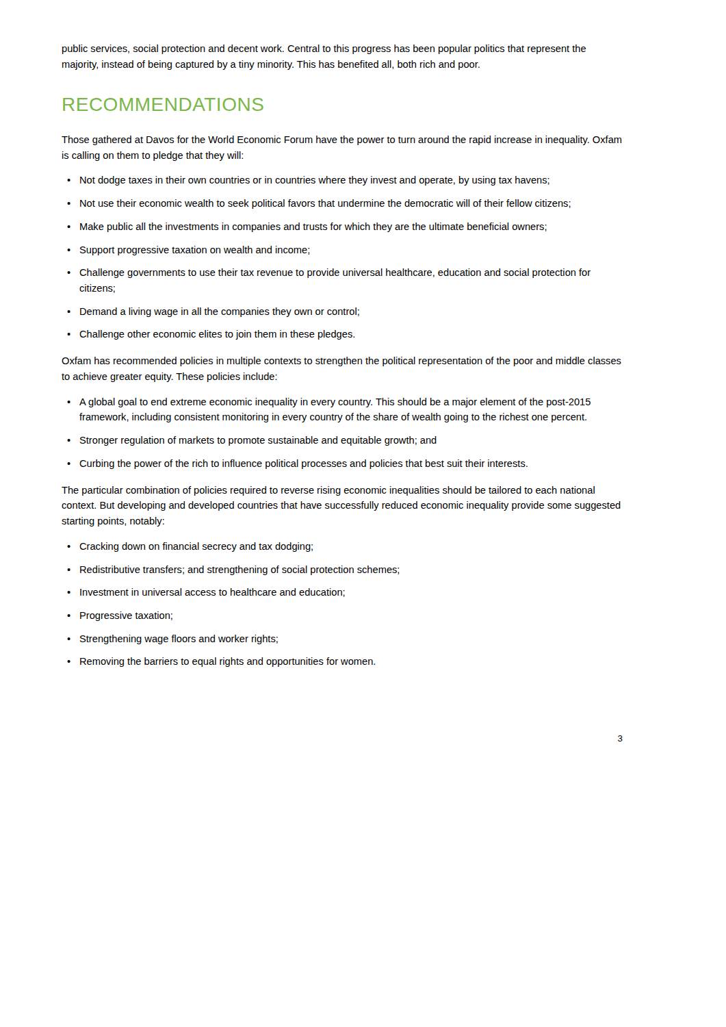public services, social protection and decent work. Central to this progress has been popular politics that represent the majority, instead of being captured by a tiny minority. This has benefited all, both rich and poor.
RECOMMENDATIONS
Those gathered at Davos for the World Economic Forum have the power to turn around the rapid increase in inequality. Oxfam is calling on them to pledge that they will:
Not dodge taxes in their own countries or in countries where they invest and operate, by using tax havens;
Not use their economic wealth to seek political favors that undermine the democratic will of their fellow citizens;
Make public all the investments in companies and trusts for which they are the ultimate beneficial owners;
Support progressive taxation on wealth and income;
Challenge governments to use their tax revenue to provide universal healthcare, education and social protection for citizens;
Demand a living wage in all the companies they own or control;
Challenge other economic elites to join them in these pledges.
Oxfam has recommended policies in multiple contexts to strengthen the political representation of the poor and middle classes to achieve greater equity. These policies include:
A global goal to end extreme economic inequality in every country. This should be a major element of the post-2015 framework, including consistent monitoring in every country of the share of wealth going to the richest one percent.
Stronger regulation of markets to promote sustainable and equitable growth; and
Curbing the power of the rich to influence political processes and policies that best suit their interests.
The particular combination of policies required to reverse rising economic inequalities should be tailored to each national context. But developing and developed countries that have successfully reduced economic inequality provide some suggested starting points, notably:
Cracking down on financial secrecy and tax dodging;
Redistributive transfers; and strengthening of social protection schemes;
Investment in universal access to healthcare and education;
Progressive taxation;
Strengthening wage floors and worker rights;
Removing the barriers to equal rights and opportunities for women.
3